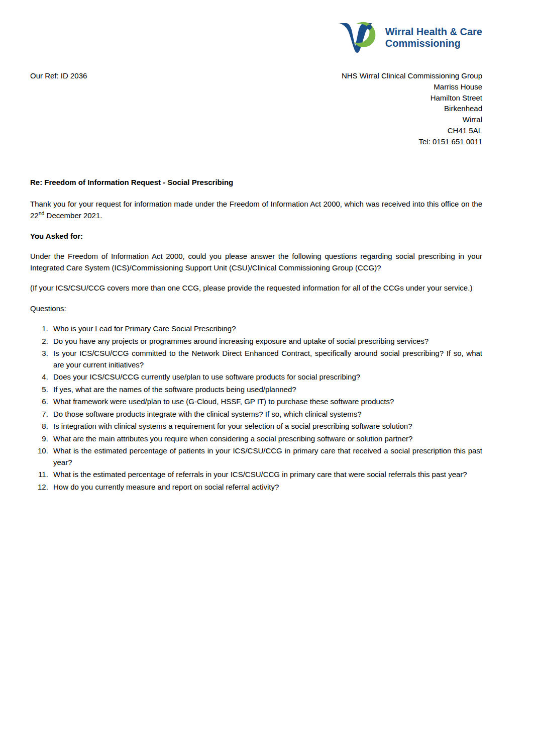Wirral Health & Care
Commissioning
Our Ref: ID 2036
NHS Wirral Clinical Commissioning Group
Marriss House
Hamilton Street
Birkenhead
Wirral
CH41 5AL
Tel: 0151 651 0011
Re: Freedom of Information Request - Social Prescribing
Thank you for your request for information made under the Freedom of Information Act 2000, which was received into this office on the 22nd December 2021.
You Asked for:
Under the Freedom of Information Act 2000, could you please answer the following questions regarding social prescribing in your Integrated Care System (ICS)/Commissioning Support Unit (CSU)/Clinical Commissioning Group (CCG)?
(If your ICS/CSU/CCG covers more than one CCG, please provide the requested information for all of the CCGs under your service.)
Questions:
Who is your Lead for Primary Care Social Prescribing?
Do you have any projects or programmes around increasing exposure and uptake of social prescribing services?
Is your ICS/CSU/CCG committed to the Network Direct Enhanced Contract, specifically around social prescribing? If so, what are your current initiatives?
Does your ICS/CSU/CCG currently use/plan to use software products for social prescribing?
If yes, what are the names of the software products being used/planned?
What framework were used/plan to use (G-Cloud, HSSF, GP IT) to purchase these software products?
Do those software products integrate with the clinical systems? If so, which clinical systems?
Is integration with clinical systems a requirement for your selection of a social prescribing software solution?
What are the main attributes you require when considering a social prescribing software or solution partner?
What is the estimated percentage of patients in your ICS/CSU/CCG in primary care that received a social prescription this past year?
What is the estimated percentage of referrals in your ICS/CSU/CCG in primary care that were social referrals this past year?
How do you currently measure and report on social referral activity?